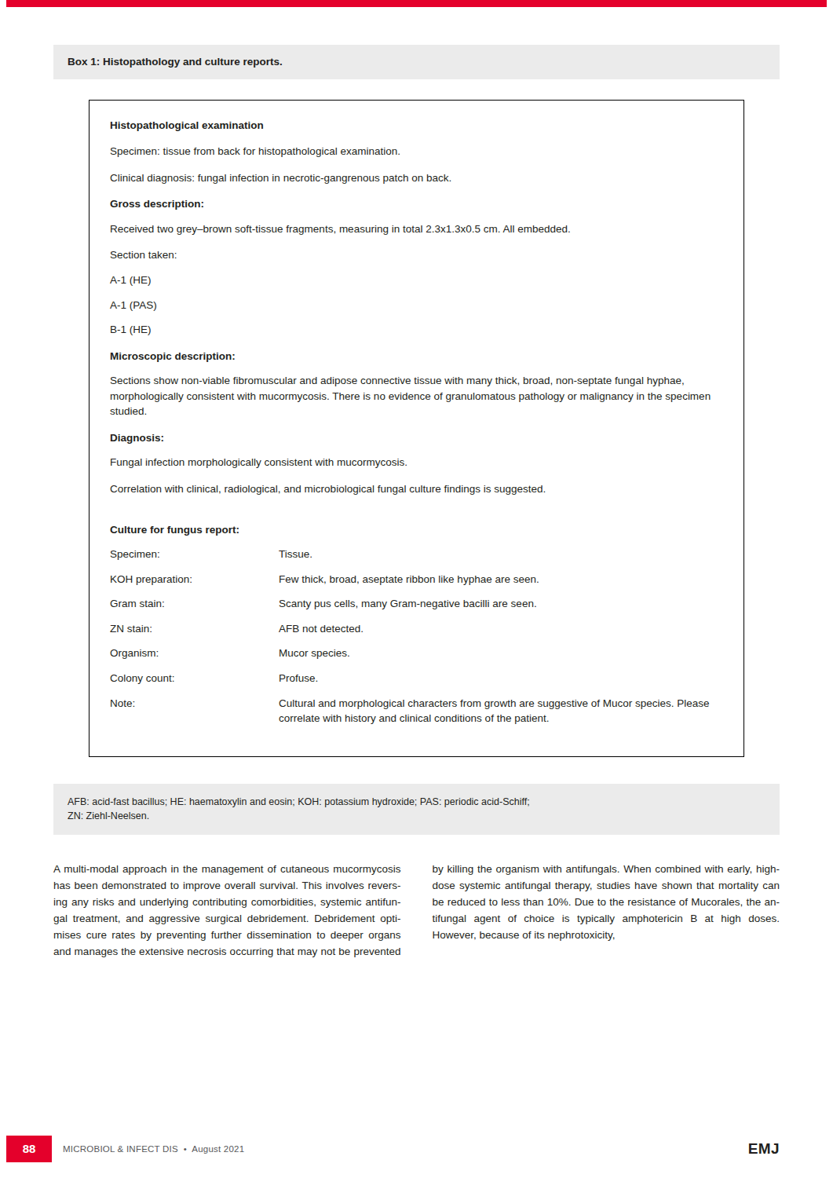Box 1: Histopathology and culture reports.
Histopathological examination
Specimen: tissue from back for histopathological examination.
Clinical diagnosis: fungal infection in necrotic-gangrenous patch on back.
Gross description:
Received two grey–brown soft-tissue fragments, measuring in total 2.3x1.3x0.5 cm. All embedded.
Section taken:
A-1 (HE)
A-1 (PAS)
B-1 (HE)
Microscopic description:
Sections show non-viable fibromuscular and adipose connective tissue with many thick, broad, non-septate fungal hyphae, morphologically consistent with mucormycosis. There is no evidence of granulomatous pathology or malignancy in the specimen studied.
Diagnosis:
Fungal infection morphologically consistent with mucormycosis.
Correlation with clinical, radiological, and microbiological fungal culture findings is suggested.
Culture for fungus report:
| Specimen: | Tissue. |
| KOH preparation: | Few thick, broad, aseptate ribbon like hyphae are seen. |
| Gram stain: | Scanty pus cells, many Gram-negative bacilli are seen. |
| ZN stain: | AFB not detected. |
| Organism: | Mucor species. |
| Colony count: | Profuse. |
| Note: | Cultural and morphological characters from growth are suggestive of Mucor species. Please correlate with history and clinical conditions of the patient. |
AFB: acid-fast bacillus; HE: haematoxylin and eosin; KOH: potassium hydroxide; PAS: periodic acid-Schiff;
ZN: Ziehl-Neelsen.
A multi-modal approach in the management of cutaneous mucormycosis has been demonstrated to improve overall survival. This involves reversing any risks and underlying contributing comorbidities, systemic antifungal treatment, and aggressive surgical debridement. Debridement optimises cure rates by preventing further dissemination to deeper organs and manages the extensive necrosis occurring that may not be prevented by killing the organism with antifungals. When combined with early, high-dose systemic antifungal therapy, studies have shown that mortality can be reduced to less than 10%. Due to the resistance of Mucorales, the antifungal agent of choice is typically amphotericin B at high doses. However, because of its nephrotoxicity,
88
MICROBIOL & INFECT DIS • August 2021
EMJ